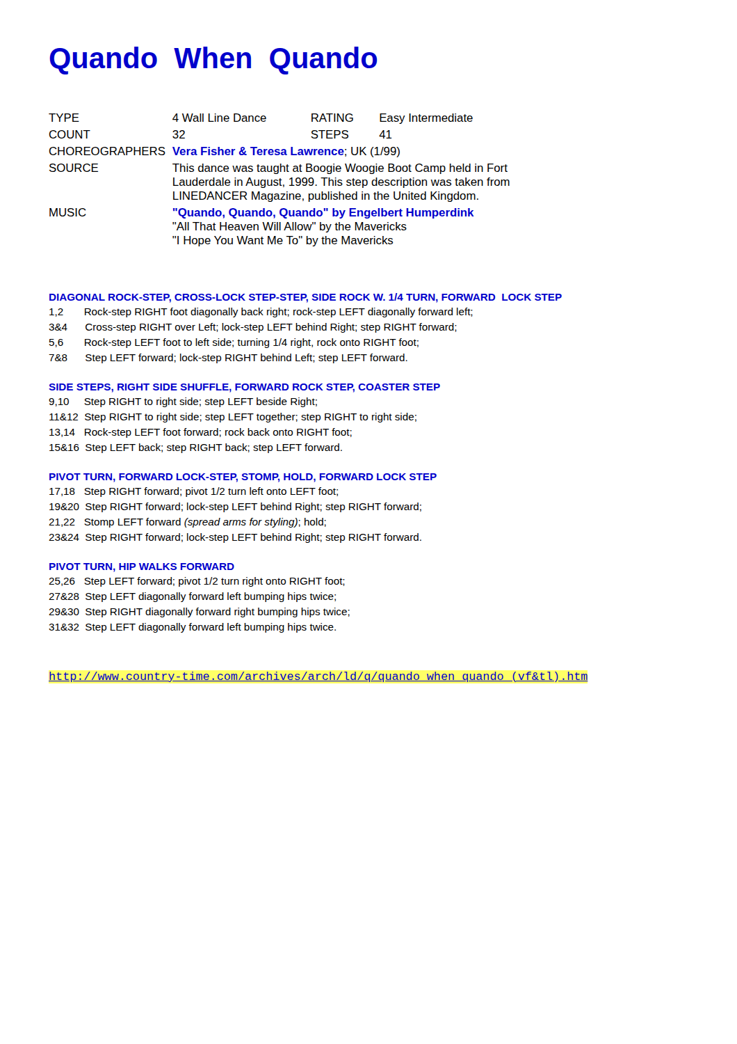Quando When Quando
| TYPE | 4 Wall Line Dance | RATING | Easy Intermediate |
| COUNT | 32 | STEPS | 41 |
| CHOREOGRAPHERS | Vera Fisher & Teresa Lawrence ; UK (1/99) |
| SOURCE | This dance was taught at Boogie Woogie Boot Camp held in Fort Lauderdale in August, 1999. This step description was taken from LINEDANCER Magazine, published in the United Kingdom. |
| MUSIC | "Quando, Quando, Quando" by Engelbert Humperdink "All That Heaven Will Allow" by the Mavericks "I Hope You Want Me To" by the Mavericks |
DIAGONAL ROCK-STEP, CROSS-LOCK STEP-STEP, SIDE ROCK W. 1/4 TURN, FORWARD LOCK STEP
1,2 Rock-step RIGHT foot diagonally back right; rock-step LEFT diagonally forward left;
3&4 Cross-step RIGHT over Left; lock-step LEFT behind Right; step RIGHT forward;
5,6 Rock-step LEFT foot to left side; turning 1/4 right, rock onto RIGHT foot;
7&8 Step LEFT forward; lock-step RIGHT behind Left; step LEFT forward.
SIDE STEPS, RIGHT SIDE SHUFFLE, FORWARD ROCK STEP, COASTER STEP
9,10 Step RIGHT to right side; step LEFT beside Right;
11&12 Step RIGHT to right side; step LEFT together; step RIGHT to right side;
13,14 Rock-step LEFT foot forward; rock back onto RIGHT foot;
15&16 Step LEFT back; step RIGHT back; step LEFT forward.
PIVOT TURN, FORWARD LOCK-STEP, STOMP, HOLD, FORWARD LOCK STEP
17,18 Step RIGHT forward; pivot 1/2 turn left onto LEFT foot;
19&20 Step RIGHT forward; lock-step LEFT behind Right; step RIGHT forward;
21,22 Stomp LEFT forward (spread arms for styling); hold;
23&24 Step RIGHT forward; lock-step LEFT behind Right; step RIGHT forward.
PIVOT TURN, HIP WALKS FORWARD
25,26 Step LEFT forward; pivot 1/2 turn right onto RIGHT foot;
27&28 Step LEFT diagonally forward left bumping hips twice;
29&30 Step RIGHT diagonally forward right bumping hips twice;
31&32 Step LEFT diagonally forward left bumping hips twice.
http://www.country-time.com/archives/arch/ld/q/quando_when_quando_(vf&tl).htm